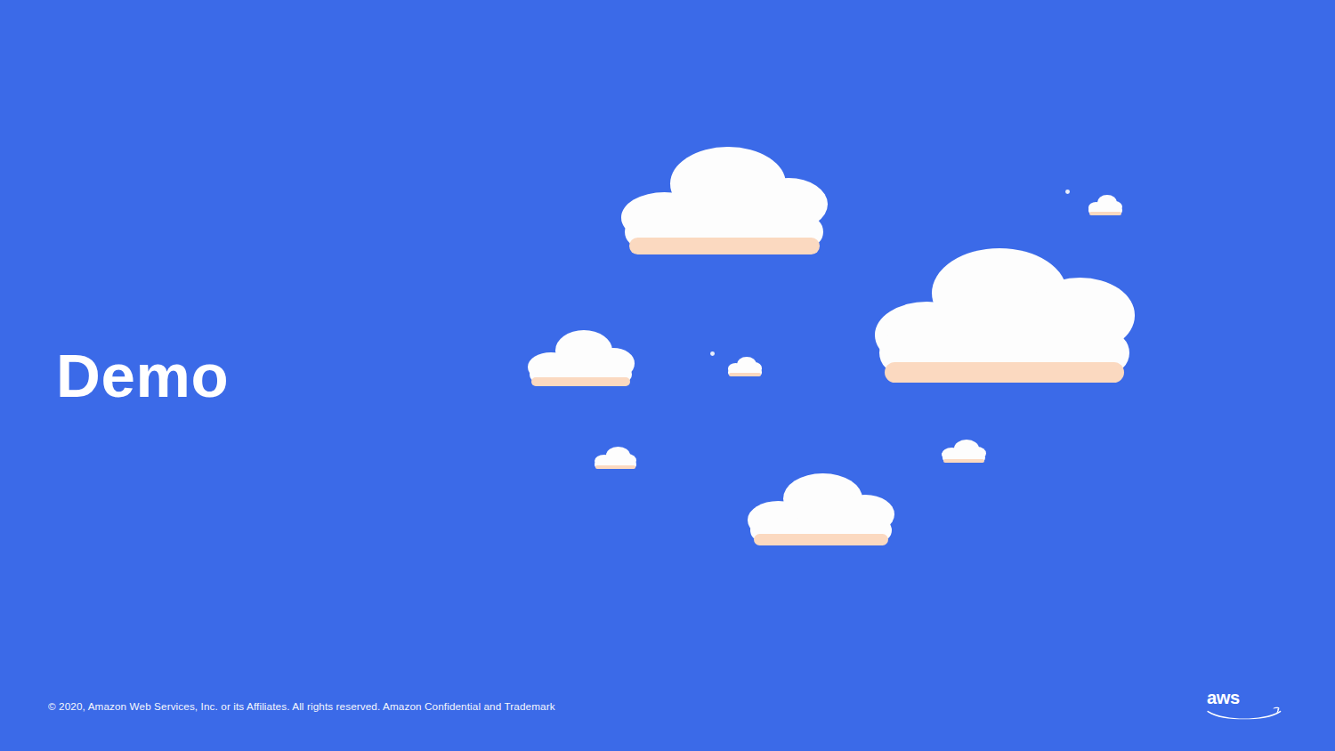Demo
© 2020, Amazon Web Services, Inc. or its Affiliates. All rights reserved. Amazon Confidential and Trademark
aws